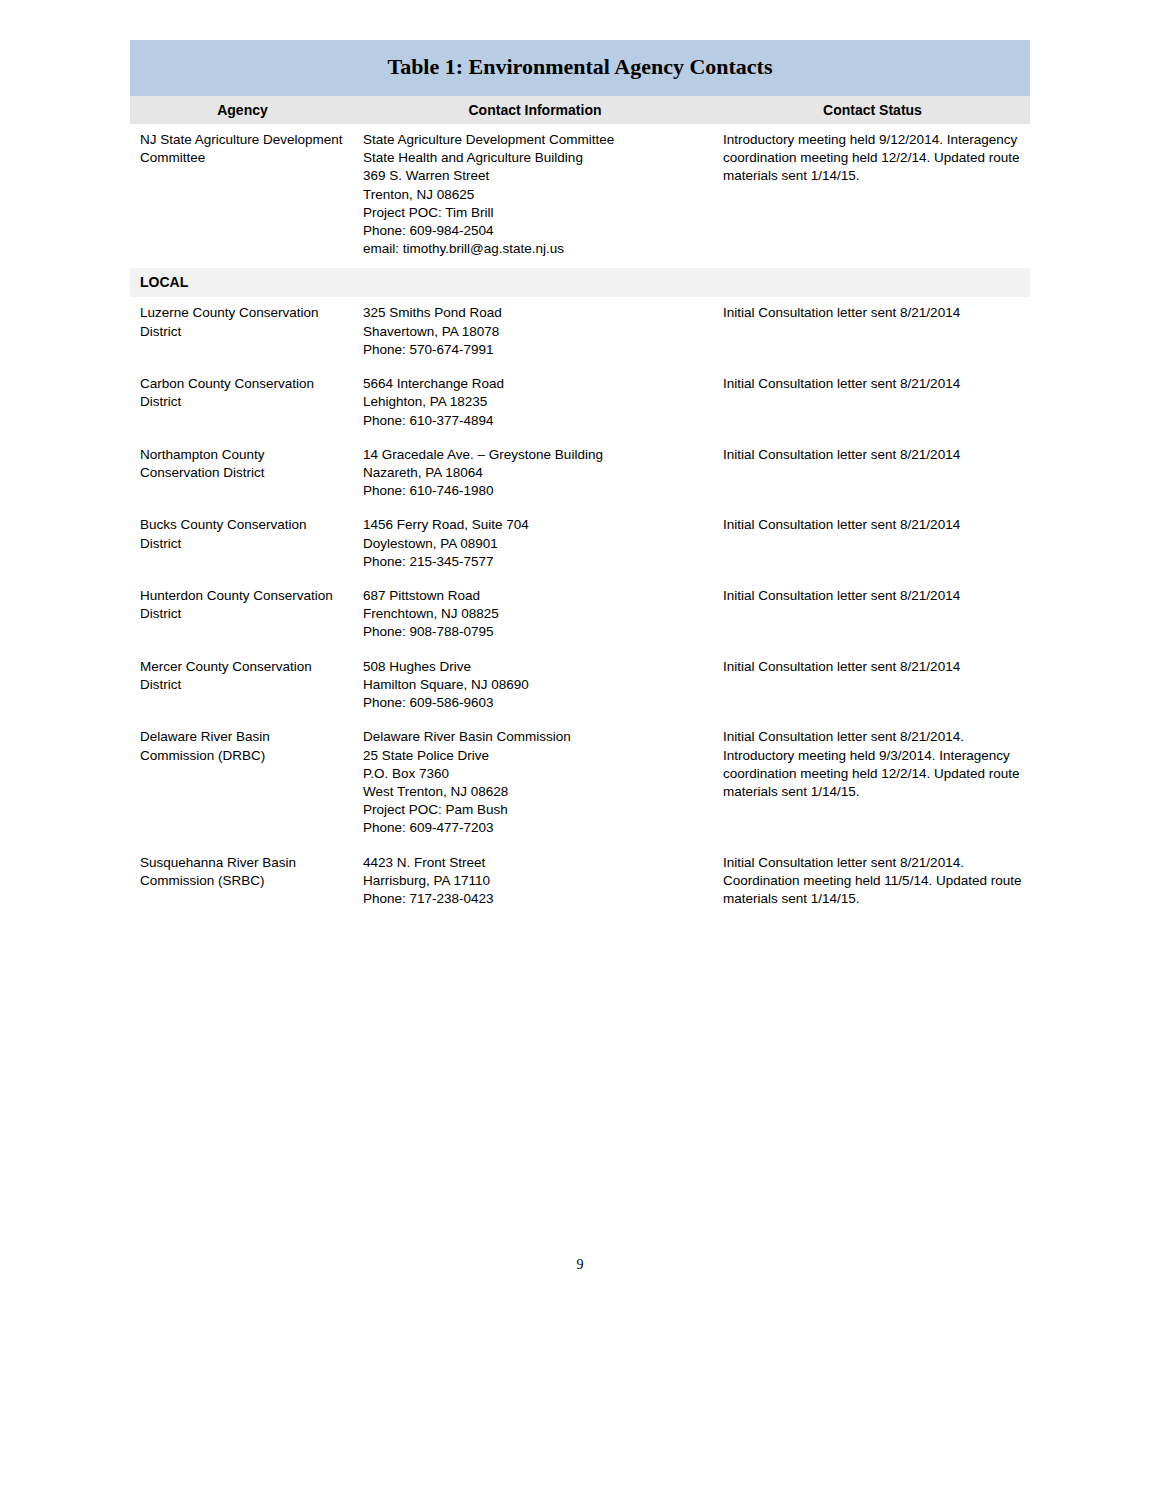Table 1: Environmental Agency Contacts
| Agency | Contact Information | Contact Status |
| --- | --- | --- |
| NJ State Agriculture Development Committee | State Agriculture Development Committee State Health and Agriculture Building 369 S. Warren Street Trenton, NJ 08625 Project POC: Tim Brill Phone: 609-984-2504 email: timothy.brill@ag.state.nj.us | Introductory meeting held 9/12/2014. Interagency coordination meeting held 12/2/14. Updated route materials sent 1/14/15. |
| LOCAL |
| Luzerne County Conservation District | 325 Smiths Pond Road Shavertown, PA 18078 Phone: 570-674-7991 | Initial Consultation letter sent 8/21/2014 |
| Carbon County Conservation District | 5664 Interchange Road Lehighton, PA 18235 Phone: 610-377-4894 | Initial Consultation letter sent 8/21/2014 |
| Northampton County Conservation District | 14 Gracedale Ave. – Greystone Building Nazareth, PA 18064 Phone: 610-746-1980 | Initial Consultation letter sent 8/21/2014 |
| Bucks County Conservation District | 1456 Ferry Road, Suite 704 Doylestown, PA 08901 Phone: 215-345-7577 | Initial Consultation letter sent 8/21/2014 |
| Hunterdon County Conservation District | 687 Pittstown Road Frenchtown, NJ 08825 Phone: 908-788-0795 | Initial Consultation letter sent 8/21/2014 |
| Mercer County Conservation District | 508 Hughes Drive Hamilton Square, NJ 08690 Phone: 609-586-9603 | Initial Consultation letter sent 8/21/2014 |
| Delaware River Basin Commission (DRBC) | Delaware River Basin Commission 25 State Police Drive P.O. Box 7360 West Trenton, NJ 08628 Project POC: Pam Bush Phone: 609-477-7203 | Initial Consultation letter sent 8/21/2014. Introductory meeting held 9/3/2014. Interagency coordination meeting held 12/2/14. Updated route materials sent 1/14/15. |
| Susquehanna River Basin Commission (SRBC) | 4423 N. Front Street Harrisburg, PA 17110 Phone: 717-238-0423 | Initial Consultation letter sent 8/21/2014. Coordination meeting held 11/5/14. Updated route materials sent 1/14/15. |
9